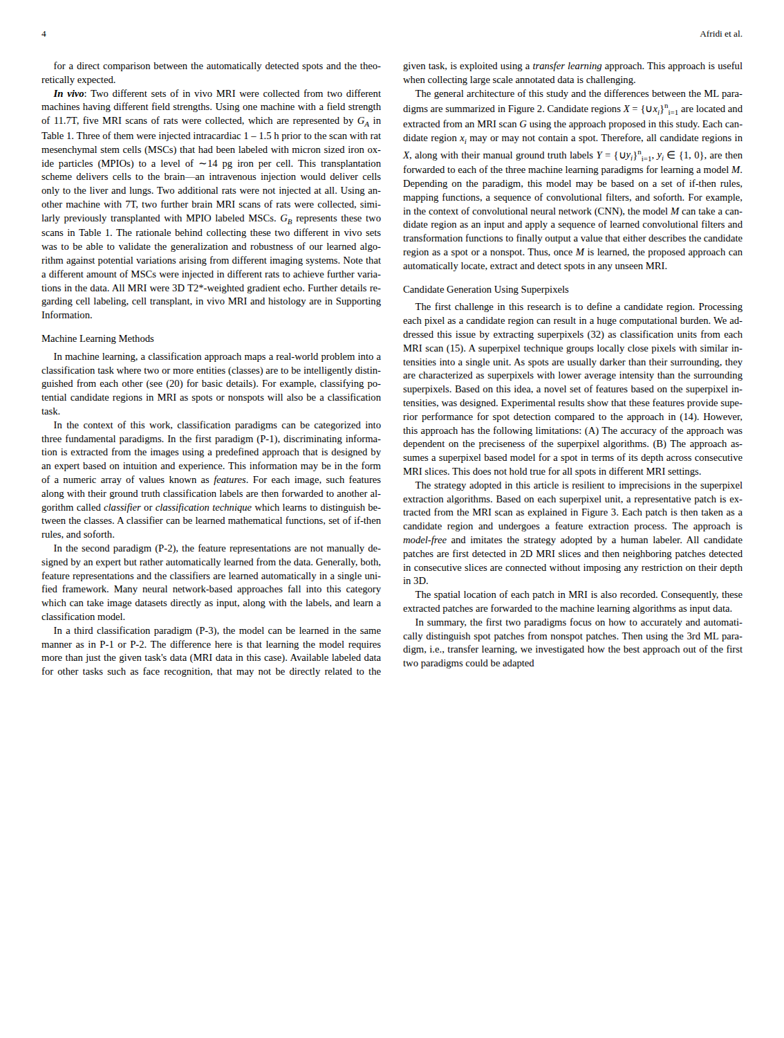4 Afridi et al.
for a direct comparison between the automatically detected spots and the theoretically expected.
In vivo: Two different sets of in vivo MRI were collected from two different machines having different field strengths. Using one machine with a field strength of 11.7T, five MRI scans of rats were collected, which are represented by GA in Table 1. Three of them were injected intracardiac 1 – 1.5 h prior to the scan with rat mesenchymal stem cells (MSCs) that had been labeled with micron sized iron oxide particles (MPIOs) to a level of ∼14 pg iron per cell. This transplantation scheme delivers cells to the brain—an intravenous injection would deliver cells only to the liver and lungs. Two additional rats were not injected at all. Using another machine with 7T, two further brain MRI scans of rats were collected, similarly previously transplanted with MPIO labeled MSCs. GB represents these two scans in Table 1. The rationale behind collecting these two different in vivo sets was to be able to validate the generalization and robustness of our learned algorithm against potential variations arising from different imaging systems. Note that a different amount of MSCs were injected in different rats to achieve further variations in the data. All MRI were 3D T2*-weighted gradient echo. Further details regarding cell labeling, cell transplant, in vivo MRI and histology are in Supporting Information.
Machine Learning Methods
In machine learning, a classification approach maps a real-world problem into a classification task where two or more entities (classes) are to be intelligently distinguished from each other (see (20) for basic details). For example, classifying potential candidate regions in MRI as spots or nonspots will also be a classification task.
In the context of this work, classification paradigms can be categorized into three fundamental paradigms. In the first paradigm (P-1), discriminating information is extracted from the images using a predefined approach that is designed by an expert based on intuition and experience. This information may be in the form of a numeric array of values known as features. For each image, such features along with their ground truth classification labels are then forwarded to another algorithm called classifier or classification technique which learns to distinguish between the classes. A classifier can be learned mathematical functions, set of if-then rules, and soforth.
In the second paradigm (P-2), the feature representations are not manually designed by an expert but rather automatically learned from the data. Generally, both, feature representations and the classifiers are learned automatically in a single unified framework. Many neural network-based approaches fall into this category which can take image datasets directly as input, along with the labels, and learn a classification model.
In a third classification paradigm (P-3), the model can be learned in the same manner as in P-1 or P-2. The difference here is that learning the model requires more than just the given task's data (MRI data in this case). Available labeled data for other tasks such as face recognition, that may not be directly related to the given task, is exploited using a transfer learning approach. This approach is useful when collecting large scale annotated data is challenging.
The general architecture of this study and the differences between the ML paradigms are summarized in Figure 2. Candidate regions X = {∪xi}ni=1 are located and extracted from an MRI scan G using the approach proposed in this study. Each candidate region xi may or may not contain a spot. Therefore, all candidate regions in X, along with their manual ground truth labels Y = {∪yi}ni=1, yi ∈ {1, 0}, are then forwarded to each of the three machine learning paradigms for learning a model M. Depending on the paradigm, this model may be based on a set of if-then rules, mapping functions, a sequence of convolutional filters, and soforth. For example, in the context of convolutional neural network (CNN), the model M can take a candidate region as an input and apply a sequence of learned convolutional filters and transformation functions to finally output a value that either describes the candidate region as a spot or a nonspot. Thus, once M is learned, the proposed approach can automatically locate, extract and detect spots in any unseen MRI.
Candidate Generation Using Superpixels
The first challenge in this research is to define a candidate region. Processing each pixel as a candidate region can result in a huge computational burden. We addressed this issue by extracting superpixels (32) as classification units from each MRI scan (15). A superpixel technique groups locally close pixels with similar intensities into a single unit. As spots are usually darker than their surrounding, they are characterized as superpixels with lower average intensity than the surrounding superpixels. Based on this idea, a novel set of features based on the superpixel intensities, was designed. Experimental results show that these features provide superior performance for spot detection compared to the approach in (14). However, this approach has the following limitations: (A) The accuracy of the approach was dependent on the preciseness of the superpixel algorithms. (B) The approach assumes a superpixel based model for a spot in terms of its depth across consecutive MRI slices. This does not hold true for all spots in different MRI settings.
The strategy adopted in this article is resilient to imprecisions in the superpixel extraction algorithms. Based on each superpixel unit, a representative patch is extracted from the MRI scan as explained in Figure 3. Each patch is then taken as a candidate region and undergoes a feature extraction process. The approach is model-free and imitates the strategy adopted by a human labeler. All candidate patches are first detected in 2D MRI slices and then neighboring patches detected in consecutive slices are connected without imposing any restriction on their depth in 3D.
The spatial location of each patch in MRI is also recorded. Consequently, these extracted patches are forwarded to the machine learning algorithms as input data.
In summary, the first two paradigms focus on how to accurately and automatically distinguish spot patches from nonspot patches. Then using the 3rd ML paradigm, i.e., transfer learning, we investigated how the best approach out of the first two paradigms could be adapted